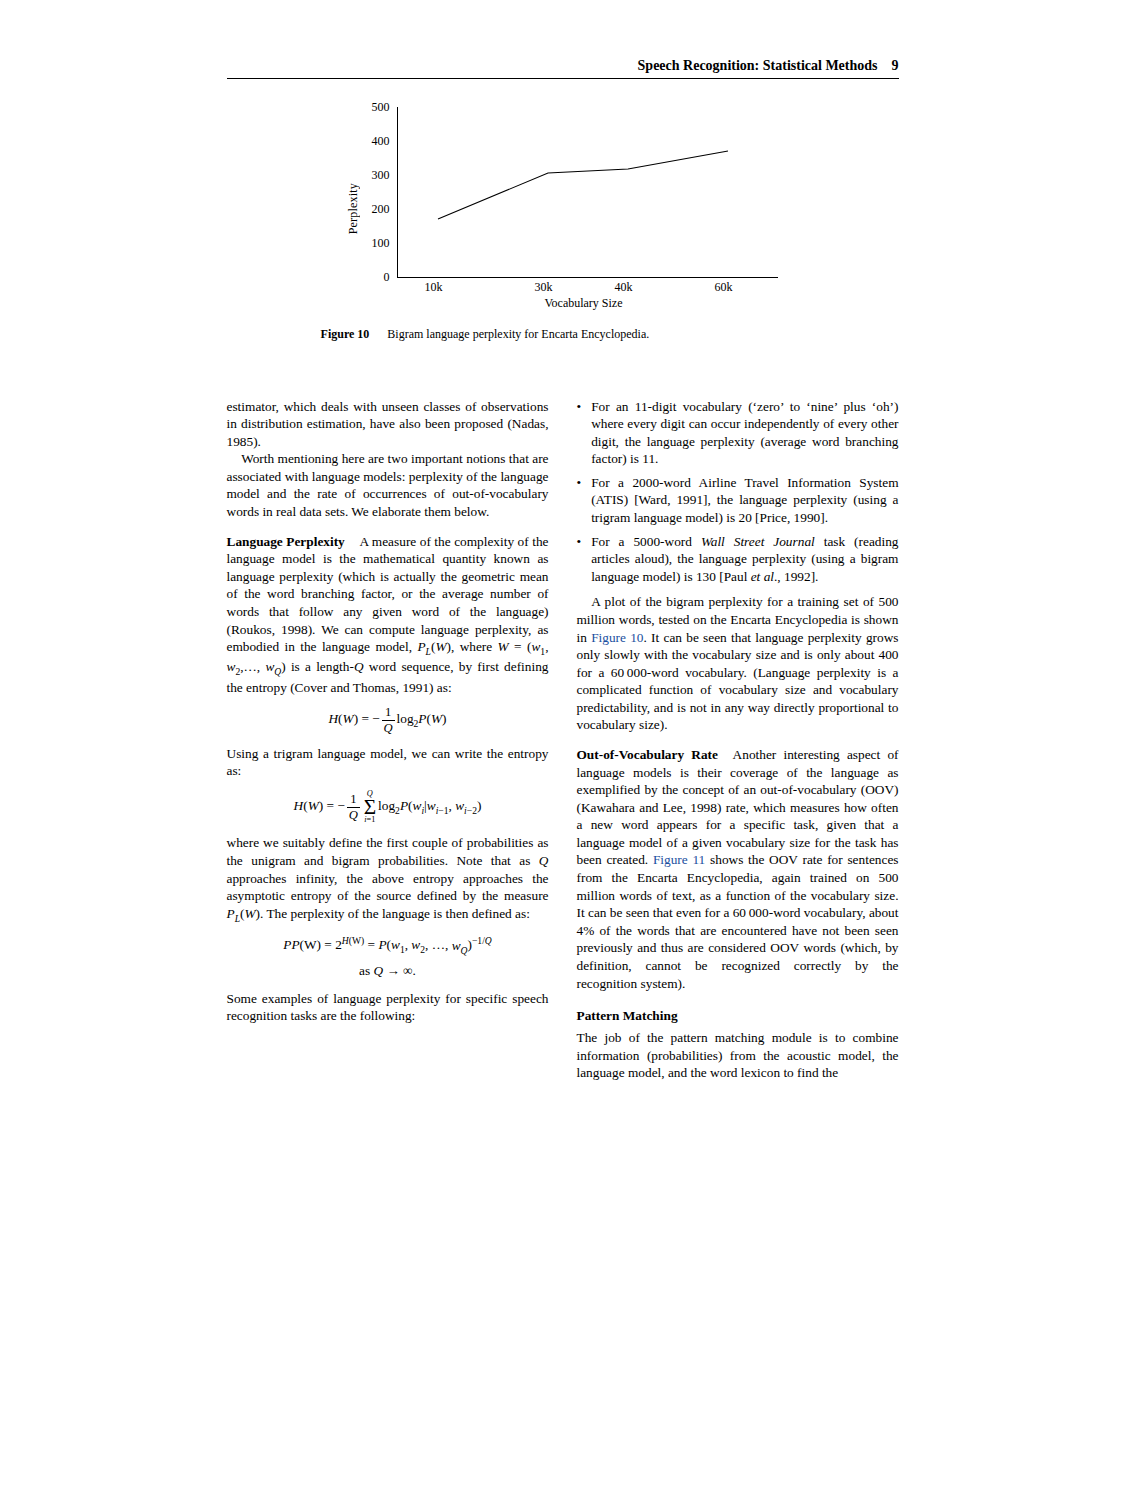Speech Recognition: Statistical Methods9
Perplexity
500 400 300 200 100 0
10k 30k 40k 60k
Vocabulary Size
Figure 10 Bigram language perplexity for Encarta Encyclopedia.
estimator, which deals with unseen classes of observations in distribution estimation, have also been proposed (Nadas, 1985).
Worth mentioning here are two important notions that are associated with language models: perplexity of the language model and the rate of occurrences of out-of-vocabulary words in real data sets. We elaborate them below.
Language Perplexity A measure of the complexity of the language model is the mathematical quantity known as language perplexity (which is actually the geometric mean of the word branching factor, or the average number of words that follow any given word of the language) (Roukos, 1998). We can compute language perplexity, as embodied in the language model, PL(W), where W = (w1, w2,…, wQ) is a length-Q word sequence, by first defining the entropy (Cover and Thomas, 1991) as:
H(W) = −1 Qlog2P(W)
Using a trigram language model, we can write the entropy as:
H(W) = −1 Q QΣi=1log2P(wi|wi−1, wi−2)
where we suitably define the first couple of probabilities as the unigram and bigram probabilities. Note that as Q approaches infinity, the above entropy approaches the asymptotic entropy of the source defined by the measure PL(W). The perplexity of the language is then defined as:
PP(W) = 2H(W) = P(w1, w2, …, wQ)−1/Q
as Q → ∞.
Some examples of language perplexity for specific speech recognition tasks are the following:
For an 11-digit vocabulary (‘zero’ to ‘nine’ plus ‘oh’) where every digit can occur independently of every other digit, the language perplexity (average word branching factor) is 11.
For a 2000-word Airline Travel Information System (ATIS) [Ward, 1991], the language perplexity (using a trigram language model) is 20 [Price, 1990].
For a 5000-word Wall Street Journal task (reading articles aloud), the language perplexity (using a bigram language model) is 130 [Paul et al., 1992].
A plot of the bigram perplexity for a training set of 500 million words, tested on the Encarta Encyclopedia is shown in Figure 10. It can be seen that language perplexity grows only slowly with the vocabulary size and is only about 400 for a 60 000-word vocabulary. (Language perplexity is a complicated function of vocabulary size and vocabulary predictability, and is not in any way directly proportional to vocabulary size).
Out-of-Vocabulary Rate Another interesting aspect of language models is their coverage of the language as exemplified by the concept of an out-of-vocabulary (OOV) (Kawahara and Lee, 1998) rate, which measures how often a new word appears for a specific task, given that a language model of a given vocabulary size for the task has been created. Figure 11 shows the OOV rate for sentences from the Encarta Encyclopedia, again trained on 500 million words of text, as a function of the vocabulary size. It can be seen that even for a 60 000-word vocabulary, about 4% of the words that are encountered have not been seen previously and thus are considered OOV words (which, by definition, cannot be recognized correctly by the recognition system).
Pattern Matching
The job of the pattern matching module is to combine information (probabilities) from the acoustic model, the language model, and the word lexicon to find the